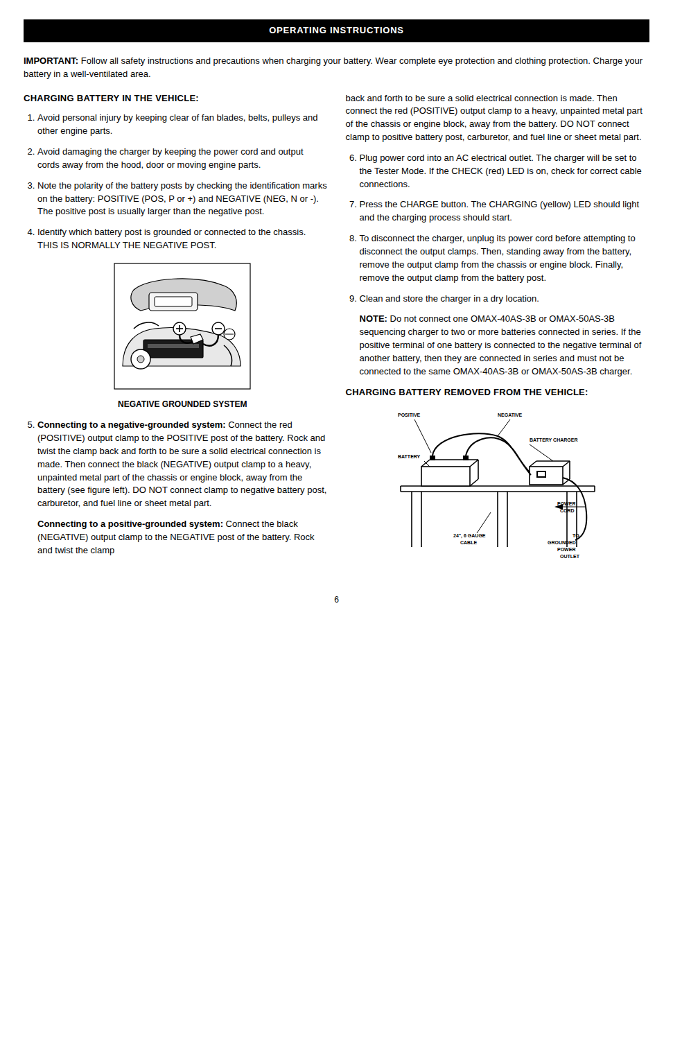OPERATING INSTRUCTIONS
IMPORTANT: Follow all safety instructions and precautions when charging your battery. Wear complete eye protection and clothing protection. Charge your battery in a well-ventilated area.
Charging battery in the vehicle:
Avoid personal injury by keeping clear of fan blades, belts, pulleys and other engine parts.
Avoid damaging the charger by keeping the power cord and output cords away from the hood, door or moving engine parts.
Note the polarity of the battery posts by checking the identification marks on the battery: POSITIVE (POS, P or +) and NEGATIVE (NEG, N or -). The positive post is usually larger than the negative post.
Identify which battery post is grounded or connected to the chassis. THIS IS NORMALLY THE NEGATIVE POST.
Negative grounded system
Connecting to a negative-grounded system: Connect the red (POSITIVE) output clamp to the POSITIVE post of the battery. Rock and twist the clamp back and forth to be sure a solid electrical connection is made. Then connect the black (NEGATIVE) output clamp to a heavy, unpainted metal part of the chassis or engine block, away from the battery (see figure left). DO NOT connect clamp to negative battery post, carburetor, and fuel line or sheet metal part.
Connecting to a positive-grounded system: Connect the black (NEGATIVE) output clamp to the NEGATIVE post of the battery. Rock and twist the clamp
back and forth to be sure a solid electrical connection is made. Then connect the red (POSITIVE) output clamp to a heavy, unpainted metal part of the chassis or engine block, away from the battery. DO NOT connect clamp to positive battery post, carburetor, and fuel line or sheet metal part.
Plug power cord into an AC electrical outlet. The charger will be set to the Tester Mode. If the CHECK (red) LED is on, check for correct cable connections.
Press the CHARGE button. The CHARGING (yellow) LED should light and the charging process should start.
To disconnect the charger, unplug its power cord before attempting to disconnect the output clamps. Then, standing away from the battery, remove the output clamp from the chassis or engine block. Finally, remove the output clamp from the battery post.
Clean and store the charger in a dry location.
NOTE: Do not connect one OMAX-40AS-3B or OMAX-50AS-3B sequencing charger to two or more batteries connected in series. If the positive terminal of one battery is connected to the negative terminal of another battery, then they are connected in series and must not be connected to the same OMAX-40AS-3B or OMAX-50AS-3B charger.
Charging battery removed from the vehicle:
POSITIVE NEGATIVE BATTERY CHARGER BATTERY POWER CORD TO GROUNDED POWER OUTLET 24", 6 GAUGE CABLE
6